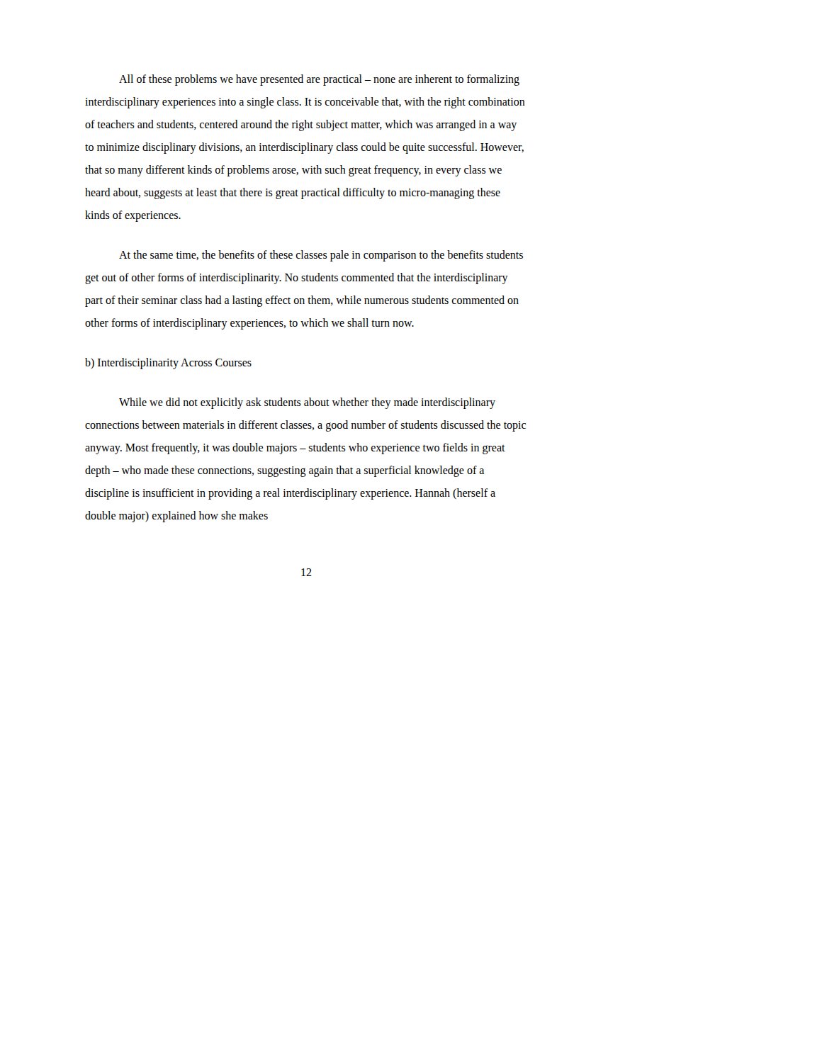All of these problems we have presented are practical – none are inherent to formalizing interdisciplinary experiences into a single class. It is conceivable that, with the right combination of teachers and students, centered around the right subject matter, which was arranged in a way to minimize disciplinary divisions, an interdisciplinary class could be quite successful. However, that so many different kinds of problems arose, with such great frequency, in every class we heard about, suggests at least that there is great practical difficulty to micro-managing these kinds of experiences.
At the same time, the benefits of these classes pale in comparison to the benefits students get out of other forms of interdisciplinarity. No students commented that the interdisciplinary part of their seminar class had a lasting effect on them, while numerous students commented on other forms of interdisciplinary experiences, to which we shall turn now.
b) Interdisciplinarity Across Courses
While we did not explicitly ask students about whether they made interdisciplinary connections between materials in different classes, a good number of students discussed the topic anyway. Most frequently, it was double majors – students who experience two fields in great depth – who made these connections, suggesting again that a superficial knowledge of a discipline is insufficient in providing a real interdisciplinary experience. Hannah (herself a double major) explained how she makes
12